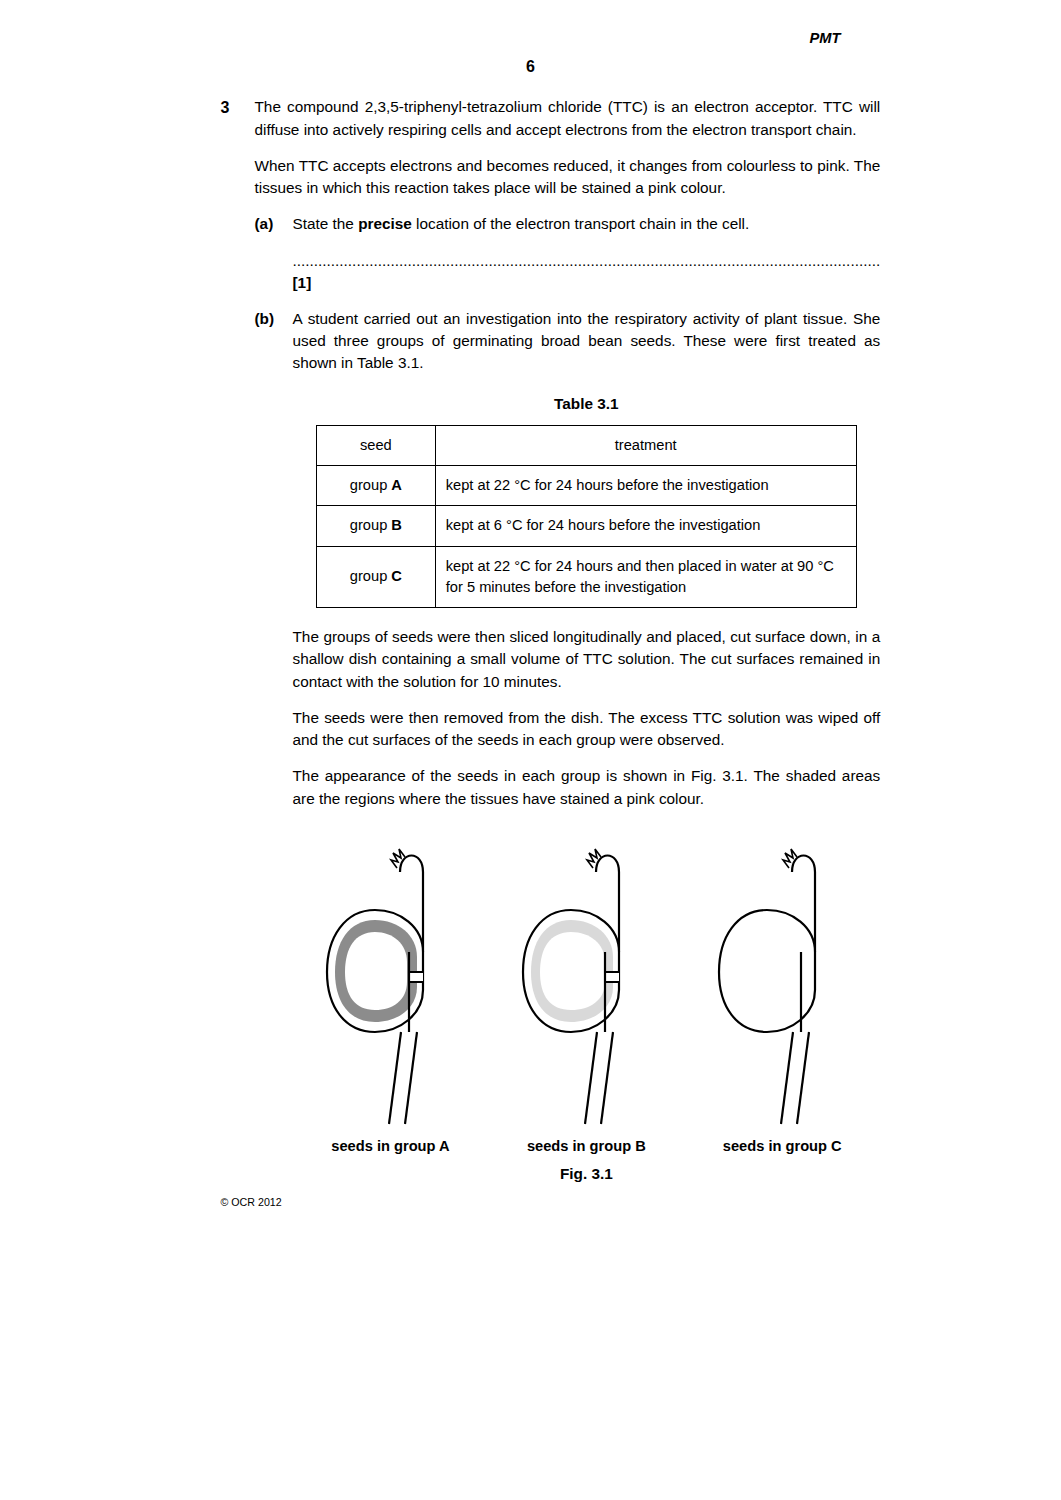PMT
6
3
The compound 2,3,5-triphenyl-tetrazolium chloride (TTC) is an electron acceptor. TTC will diffuse into actively respiring cells and accept electrons from the electron transport chain.
When TTC accepts electrons and becomes reduced, it changes from colourless to pink. The tissues in which this reaction takes place will be stained a pink colour.
(a)
State the precise location of the electron transport chain in the cell.
.......................................................................................................................................... [1]
(b)
A student carried out an investigation into the respiratory activity of plant tissue. She used three groups of germinating broad bean seeds. These were first treated as shown in Table 3.1.
Table 3.1
| seed | treatment |
| --- | --- |
| group A | kept at 22 °C for 24 hours before the investigation |
| group B | kept at 6 °C for 24 hours before the investigation |
| group C | kept at 22 °C for 24 hours and then placed in water at 90 °C for 5 minutes before the investigation |
The groups of seeds were then sliced longitudinally and placed, cut surface down, in a shallow dish containing a small volume of TTC solution. The cut surfaces remained in contact with the solution for 10 minutes.
The seeds were then removed from the dish. The excess TTC solution was wiped off and the cut surfaces of the seeds in each group were observed.
The appearance of the seeds in each group is shown in Fig. 3.1. The shaded areas are the regions where the tissues have stained a pink colour.
seeds in group A seeds in group B seeds in group C
Fig. 3.1
© OCR 2012